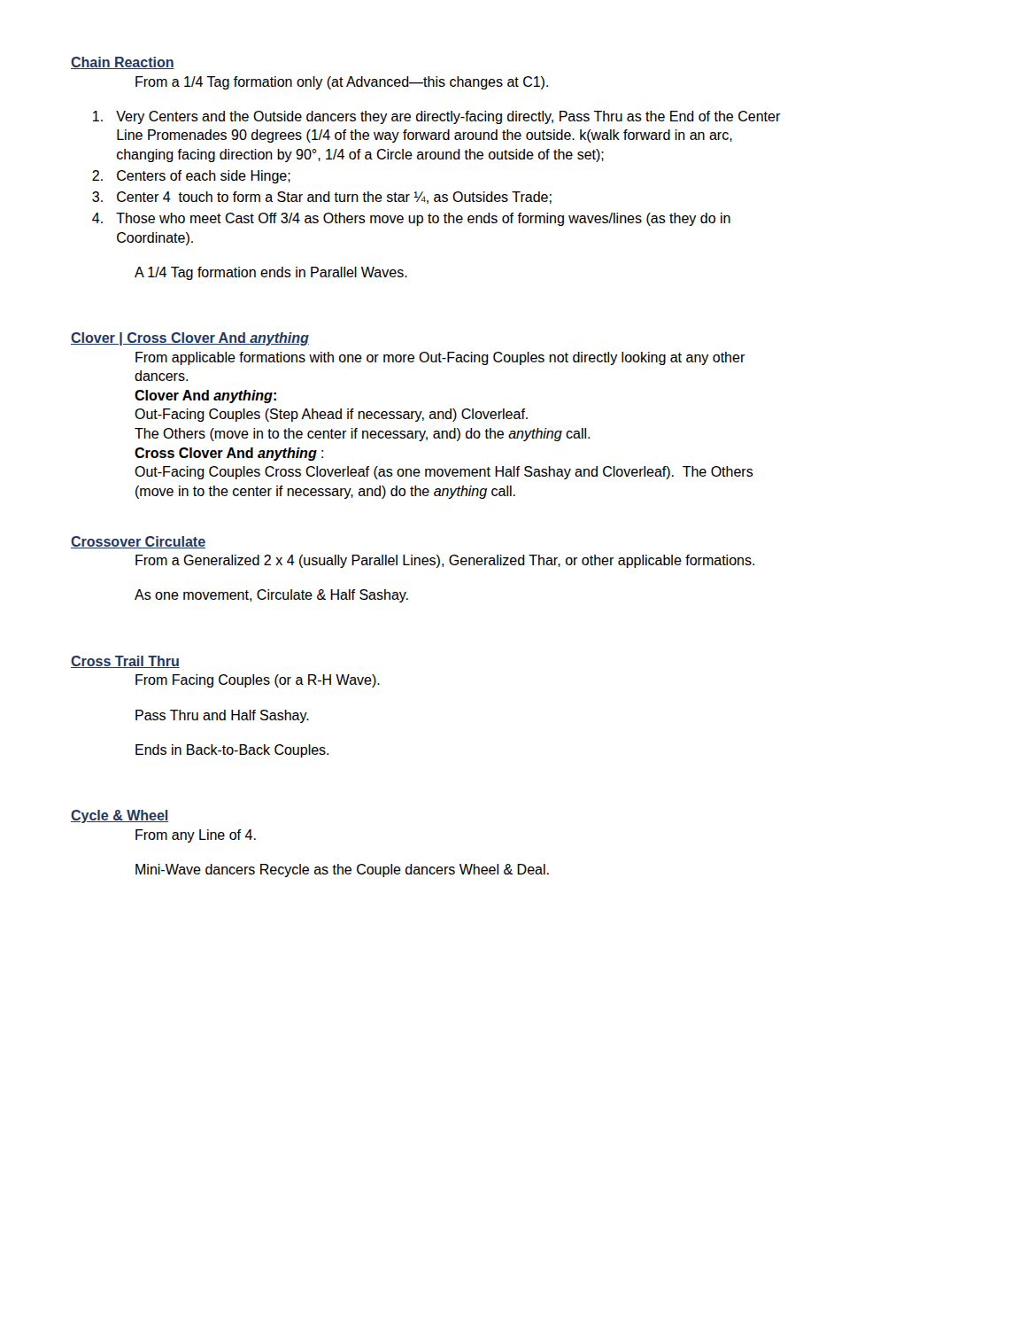Chain Reaction
From a 1/4 Tag formation only (at Advanced—this changes at C1).
Very Centers and the Outside dancers they are directly-facing directly, Pass Thru as the End of the Center Line Promenades 90 degrees (1/4 of the way forward around the outside. k(walk forward in an arc, changing facing direction by 90°, 1/4 of a Circle around the outside of the set);
Centers of each side Hinge;
Center 4 touch to form a Star and turn the star ¼, as Outsides Trade;
Those who meet Cast Off 3/4 as Others move up to the ends of forming waves/lines (as they do in Coordinate).
A 1/4 Tag formation ends in Parallel Waves.
Clover | Cross Clover And anything
From applicable formations with one or more Out-Facing Couples not directly looking at any other dancers.
Clover And anything:
Out-Facing Couples (Step Ahead if necessary, and) Cloverleaf.
The Others (move in to the center if necessary, and) do the anything call.
Cross Clover And anything :
Out-Facing Couples Cross Cloverleaf (as one movement Half Sashay and Cloverleaf). The Others (move in to the center if necessary, and) do the anything call.
Crossover Circulate
From a Generalized 2 x 4 (usually Parallel Lines), Generalized Thar, or other applicable formations.
As one movement, Circulate & Half Sashay.
Cross Trail Thru
From Facing Couples (or a R-H Wave).
Pass Thru and Half Sashay.
Ends in Back-to-Back Couples.
Cycle & Wheel
From any Line of 4.
Mini-Wave dancers Recycle as the Couple dancers Wheel & Deal.